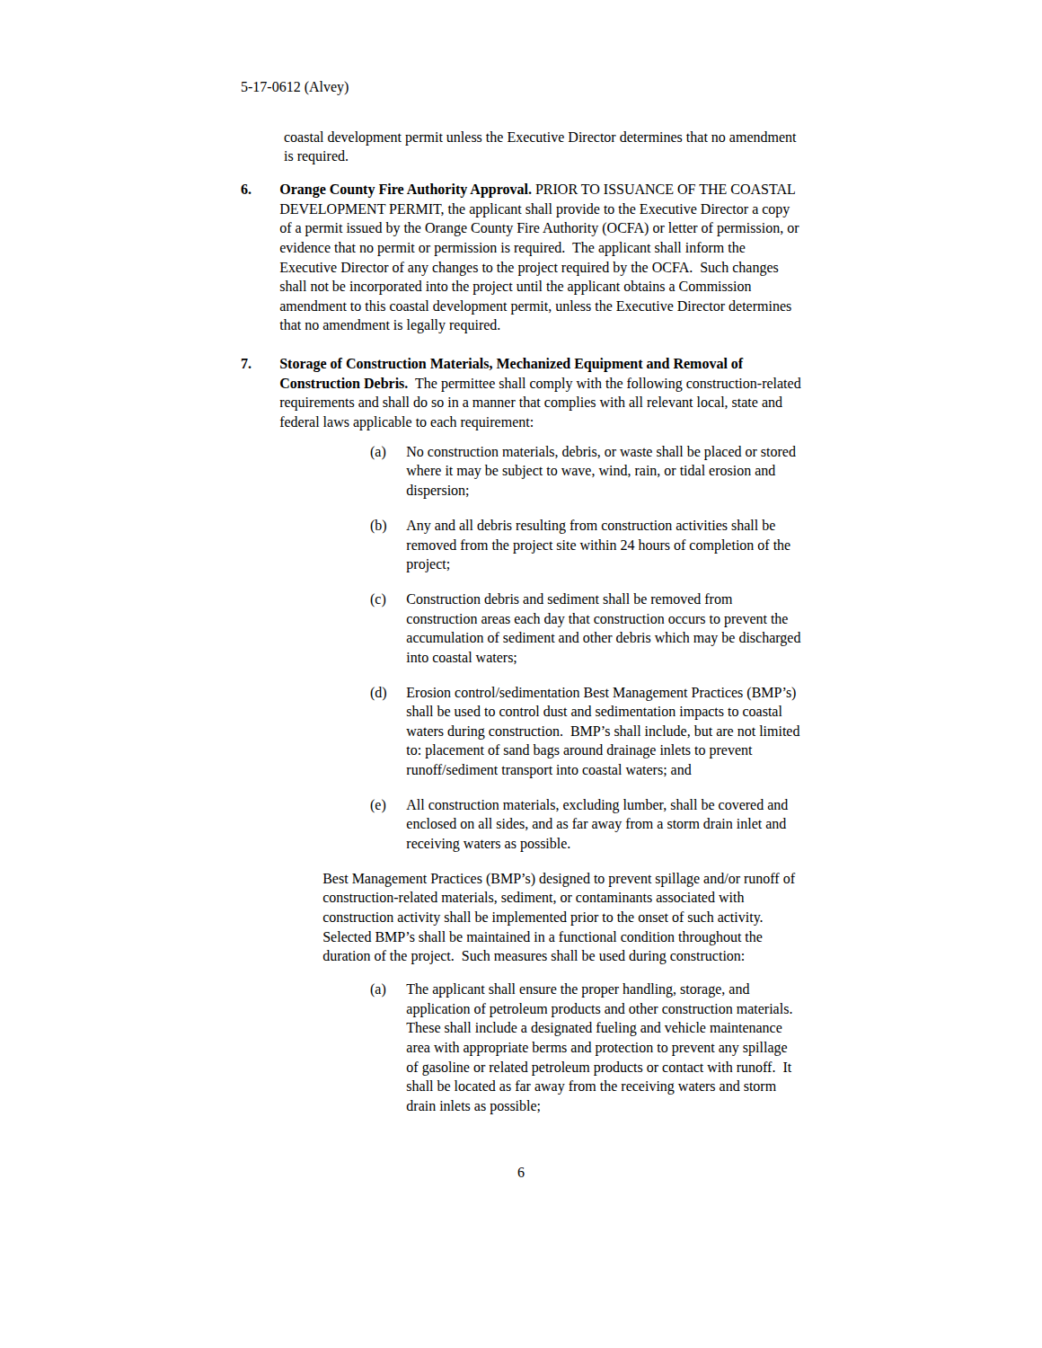5-17-0612 (Alvey)
coastal development permit unless the Executive Director determines that no amendment is required.
6. Orange County Fire Authority Approval. PRIOR TO ISSUANCE OF THE COASTAL DEVELOPMENT PERMIT, the applicant shall provide to the Executive Director a copy of a permit issued by the Orange County Fire Authority (OCFA) or letter of permission, or evidence that no permit or permission is required. The applicant shall inform the Executive Director of any changes to the project required by the OCFA. Such changes shall not be incorporated into the project until the applicant obtains a Commission amendment to this coastal development permit, unless the Executive Director determines that no amendment is legally required.
7. Storage of Construction Materials, Mechanized Equipment and Removal of Construction Debris. The permittee shall comply with the following construction-related requirements and shall do so in a manner that complies with all relevant local, state and federal laws applicable to each requirement:
(a) No construction materials, debris, or waste shall be placed or stored where it may be subject to wave, wind, rain, or tidal erosion and dispersion;
(b) Any and all debris resulting from construction activities shall be removed from the project site within 24 hours of completion of the project;
(c) Construction debris and sediment shall be removed from construction areas each day that construction occurs to prevent the accumulation of sediment and other debris which may be discharged into coastal waters;
(d) Erosion control/sedimentation Best Management Practices (BMP’s) shall be used to control dust and sedimentation impacts to coastal waters during construction. BMP’s shall include, but are not limited to: placement of sand bags around drainage inlets to prevent runoff/sediment transport into coastal waters; and
(e) All construction materials, excluding lumber, shall be covered and enclosed on all sides, and as far away from a storm drain inlet and receiving waters as possible.
Best Management Practices (BMP’s) designed to prevent spillage and/or runoff of construction-related materials, sediment, or contaminants associated with construction activity shall be implemented prior to the onset of such activity. Selected BMP’s shall be maintained in a functional condition throughout the duration of the project. Such measures shall be used during construction:
(a) The applicant shall ensure the proper handling, storage, and application of petroleum products and other construction materials. These shall include a designated fueling and vehicle maintenance area with appropriate berms and protection to prevent any spillage of gasoline or related petroleum products or contact with runoff. It shall be located as far away from the receiving waters and storm drain inlets as possible;
6